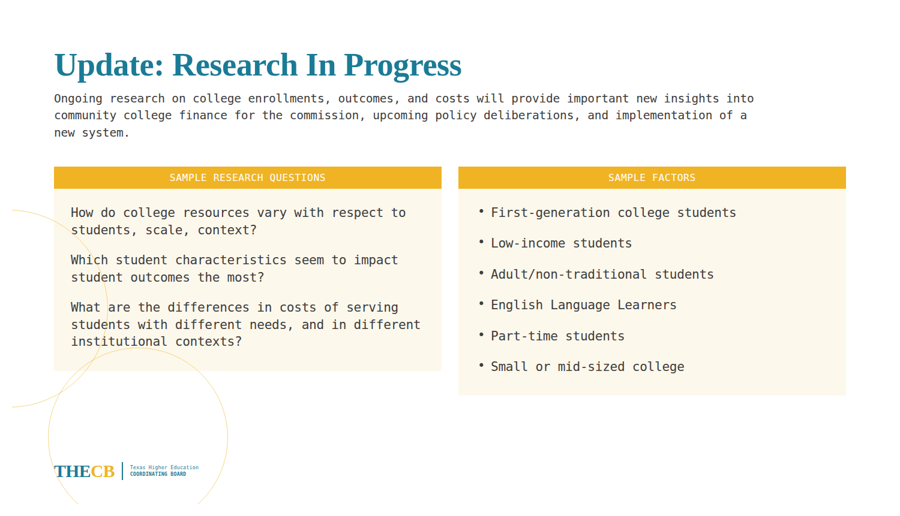Update: Research In Progress
Ongoing research on college enrollments, outcomes, and costs will provide important new insights into community college finance for the commission, upcoming policy deliberations, and implementation of a new system.
SAMPLE RESEARCH QUESTIONS
How do college resources vary with respect to students, scale, context?
Which student characteristics seem to impact student outcomes the most?
What are the differences in costs of serving students with different needs, and in different institutional contexts?
SAMPLE FACTORS
First-generation college students
Low-income students
Adult/non-traditional students
English Language Learners
Part-time students
Small or mid-sized college
THECB Texas Higher Education
COORDINATING BOARD